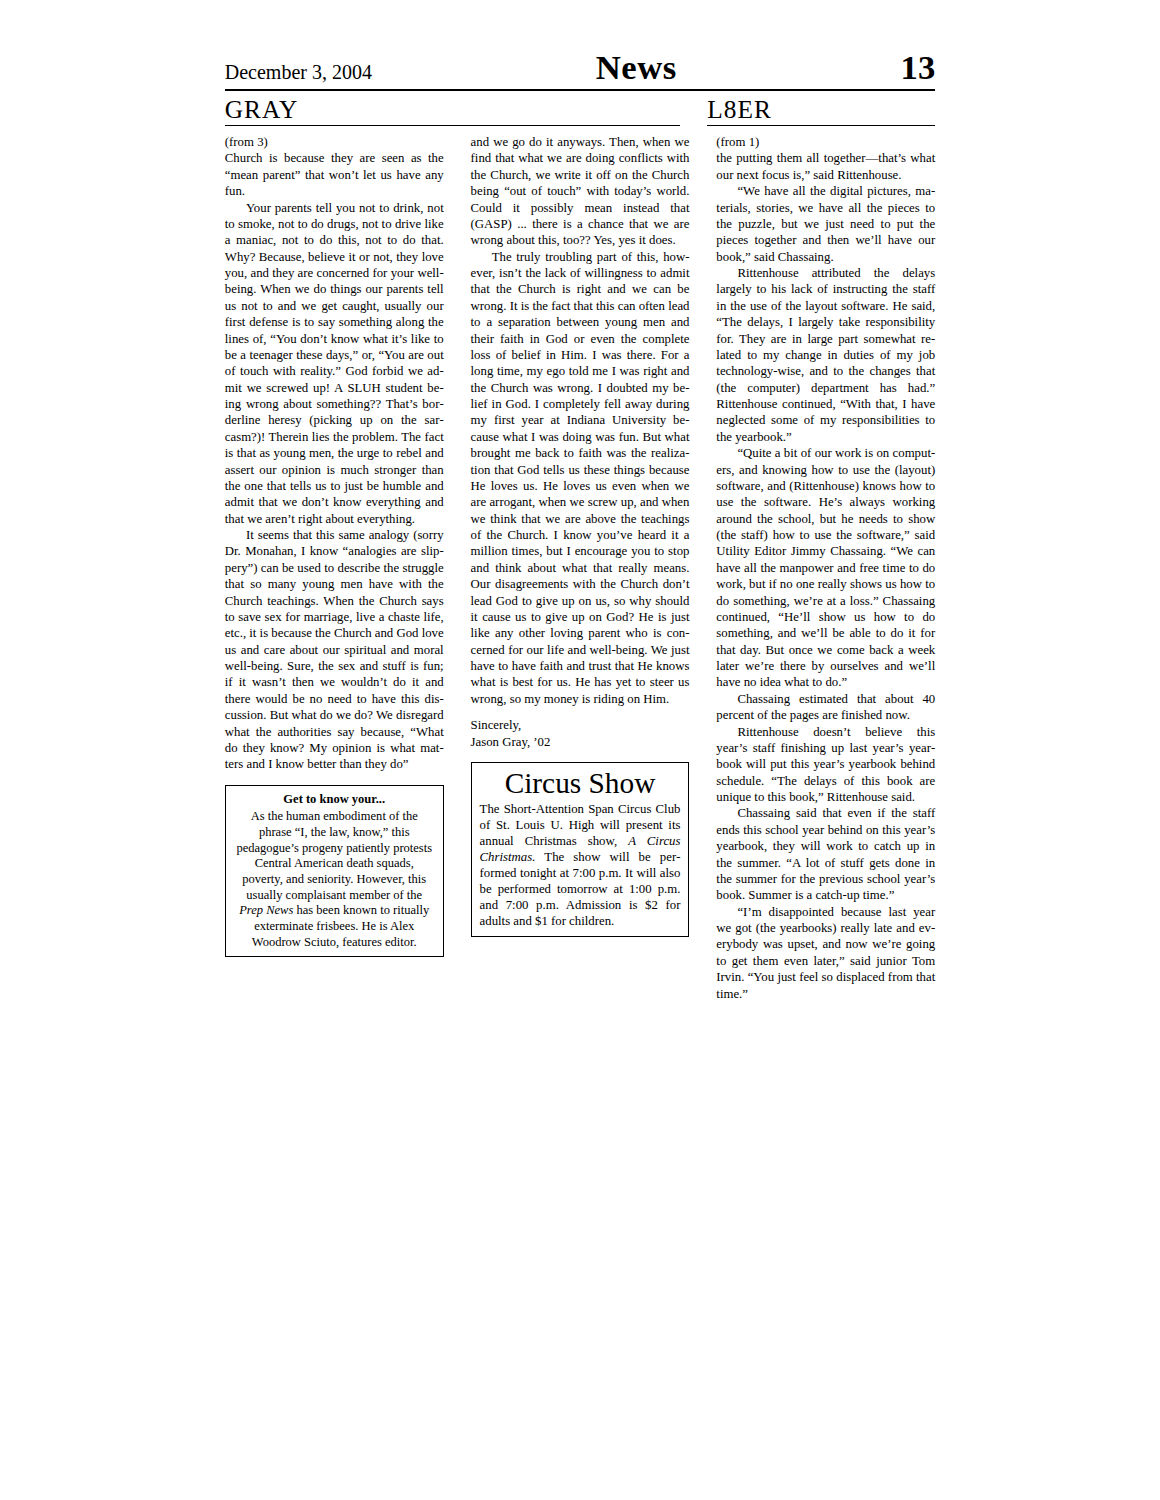December 3, 2004
News
13
GRAY
L8ER
(from 3)
Church is because they are seen as the “mean parent” that won’t let us have any fun.
Your parents tell you not to drink, not to smoke, not to do drugs, not to drive like a maniac, not to do this, not to do that. Why? Because, believe it or not, they love you, and they are concerned for your well-being. When we do things our parents tell us not to and we get caught, usually our first defense is to say something along the lines of, “You don’t know what it’s like to be a teenager these days,” or, “You are out of touch with reality.” God forbid we admit we screwed up! A SLUH student being wrong about something?? That’s borderline heresy (picking up on the sarcasm?)! Therein lies the problem. The fact is that as young men, the urge to rebel and assert our opinion is much stronger than the one that tells us to just be humble and admit that we don’t know everything and that we aren’t right about everything.
It seems that this same analogy (sorry Dr. Monahan, I know “analogies are slippery”) can be used to describe the struggle that so many young men have with the Church teachings. When the Church says to save sex for marriage, live a chaste life, etc., it is because the Church and God love us and care about our spiritual and moral well-being. Sure, the sex and stuff is fun; if it wasn’t then we wouldn’t do it and there would be no need to have this discussion. But what do we do? We disregard what the authorities say because, “What do they know? My opinion is what matters and I know better than they do”
Get to know your... As the human embodiment of the phrase “I, the law, know,” this pedagogue’s progeny patiently protests Central American death squads, poverty, and seniority. However, this usually complaisant member of the Prep News has been known to ritually exterminate frisbees. He is Alex Woodrow Sciuto, features editor.
and we go do it anyways. Then, when we find that what we are doing conflicts with the Church, we write it off on the Church being “out of touch” with today’s world. Could it possibly mean instead that (GASP) ... there is a chance that we are wrong about this, too?? Yes, yes it does.
The truly troubling part of this, however, isn’t the lack of willingness to admit that the Church is right and we can be wrong. It is the fact that this can often lead to a separation between young men and their faith in God or even the complete loss of belief in Him. I was there. For a long time, my ego told me I was right and the Church was wrong. I doubted my belief in God. I completely fell away during my first year at Indiana University because what I was doing was fun. But what brought me back to faith was the realization that God tells us these things because He loves us. He loves us even when we are arrogant, when we screw up, and when we think that we are above the teachings of the Church. I know you’ve heard it a million times, but I encourage you to stop and think about what that really means. Our disagreements with the Church don’t lead God to give up on us, so why should it cause us to give up on God? He is just like any other loving parent who is concerned for our life and well-being. We just have to have faith and trust that He knows what is best for us. He has yet to steer us wrong, so my money is riding on Him.
Sincerely,
Jason Gray, ’02
Circus Show
The Short-Attention Span Circus Club of St. Louis U. High will present its annual Christmas show, A Circus Christmas. The show will be performed tonight at 7:00 p.m. It will also be performed tomorrow at 1:00 p.m. and 7:00 p.m. Admission is $2 for adults and $1 for children.
(from 1)
the putting them all together—that’s what our next focus is,” said Rittenhouse.
“We have all the digital pictures, materials, stories, we have all the pieces to the puzzle, but we just need to put the pieces together and then we’ll have our book,” said Chassaing.
Rittenhouse attributed the delays largely to his lack of instructing the staff in the use of the layout software. He said, “The delays, I largely take responsibility for. They are in large part somewhat related to my change in duties of my job technology-wise, and to the changes that (the computer) department has had.” Rittenhouse continued, “With that, I have neglected some of my responsibilities to the yearbook.”
“Quite a bit of our work is on computers, and knowing how to use the (layout) software, and (Rittenhouse) knows how to use the software. He’s always working around the school, but he needs to show (the staff) how to use the software,” said Utility Editor Jimmy Chassaing. “We can have all the manpower and free time to do work, but if no one really shows us how to do something, we’re at a loss.” Chassaing continued, “He’ll show us how to do something, and we’ll be able to do it for that day. But once we come back a week later we’re there by ourselves and we’ll have no idea what to do.”
Chassaing estimated that about 40 percent of the pages are finished now.
Rittenhouse doesn’t believe this year’s staff finishing up last year’s yearbook will put this year’s yearbook behind schedule. “The delays of this book are unique to this book,” Rittenhouse said.
Chassaing said that even if the staff ends this school year behind on this year’s yearbook, they will work to catch up in the summer. “A lot of stuff gets done in the summer for the previous school year’s book. Summer is a catch-up time.”
“I’m disappointed because last year we got (the yearbooks) really late and everybody was upset, and now we’re going to get them even later,” said junior Tom Irvin. “You just feel so displaced from that time.”